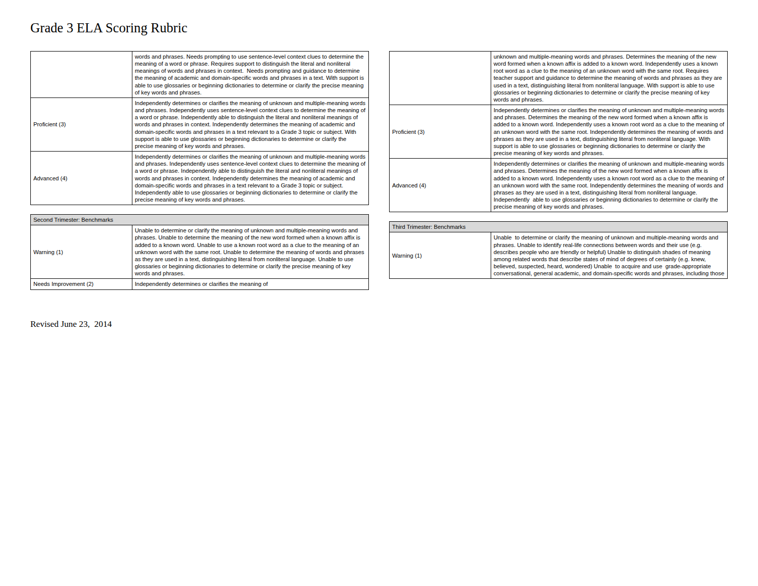Grade 3 ELA Scoring Rubric
| | words and phrases. Needs prompting to use sentence-level context clues to determine the meaning of a word or phrase. Requires support to distinguish the literal and nonliteral meanings of words and phrases in context. Needs prompting and guidance to determine the meaning of academic and domain-specific words and phrases in a text. With support is able to use glossaries or beginning dictionaries to determine or clarify the precise meaning of key words and phrases. |
| Proficient (3) | Independently determines or clarifies the meaning of unknown and multiple-meaning words and phrases. Independently uses sentence-level context clues to determine the meaning of a word or phrase. Independently able to distinguish the literal and nonliteral meanings of words and phrases in context. Independently determines the meaning of academic and domain-specific words and phrases in a text relevant to a Grade 3 topic or subject. With support is able to use glossaries or beginning dictionaries to determine or clarify the precise meaning of key words and phrases. |
| Advanced (4) | Independently determines or clarifies the meaning of unknown and multiple-meaning words and phrases. Independently uses sentence-level context clues to determine the meaning of a word or phrase. Independently able to distinguish the literal and nonliteral meanings of words and phrases in context. Independently determines the meaning of academic and domain-specific words and phrases in a text relevant to a Grade 3 topic or subject. Independently able to use glossaries or beginning dictionaries to determine or clarify the precise meaning of key words and phrases. |
| Second Trimester: Benchmarks |
| Warning (1) | Unable to determine or clarify the meaning of unknown and multiple-meaning words and phrases. Unable to determine the meaning of the new word formed when a known affix is added to a known word. Unable to use a known root word as a clue to the meaning of an unknown word with the same root. Unable to determine the meaning of words and phrases as they are used in a text, distinguishing literal from nonliteral language. Unable to use glossaries or beginning dictionaries to determine or clarify the precise meaning of key words and phrases. |
| Needs Improvement (2) | Independently determines or clarifies the meaning of |
| | unknown and multiple-meaning words and phrases. Determines the meaning of the new word formed when a known affix is added to a known word. Independently uses a known root word as a clue to the meaning of an unknown word with the same root. Requires teacher support and guidance to determine the meaning of words and phrases as they are used in a text, distinguishing literal from nonliteral language. With support is able to use glossaries or beginning dictionaries to determine or clarify the precise meaning of key words and phrases. |
| Proficient (3) | Independently determines or clarifies the meaning of unknown and multiple-meaning words and phrases. Determines the meaning of the new word formed when a known affix is added to a known word. Independently uses a known root word as a clue to the meaning of an unknown word with the same root. Independently determines the meaning of words and phrases as they are used in a text, distinguishing literal from nonliteral language. With support is able to use glossaries or beginning dictionaries to determine or clarify the precise meaning of key words and phrases. |
| Advanced (4) | Independently determines or clarifies the meaning of unknown and multiple-meaning words and phrases. Determines the meaning of the new word formed when a known affix is added to a known word. Independently uses a known root word as a clue to the meaning of an unknown word with the same root. Independently determines the meaning of words and phrases as they are used in a text, distinguishing literal from nonliteral language. Independently able to use glossaries or beginning dictionaries to determine or clarify the precise meaning of key words and phrases. |
| Third Trimester: Benchmarks |
| Warning (1) | Unable to determine or clarify the meaning of unknown and multiple-meaning words and phrases. Unable to identify real-life connections between words and their use (e.g. describes people who are friendly or helpful) Unable to distinguish shades of meaning among related words that describe states of mind of degrees of certainly (e.g. knew, believed, suspected, heard, wondered) Unable to acquire and use grade-appropriate conversational, general academic, and domain-specific words and phrases, including those |
Revised June 23, 2014